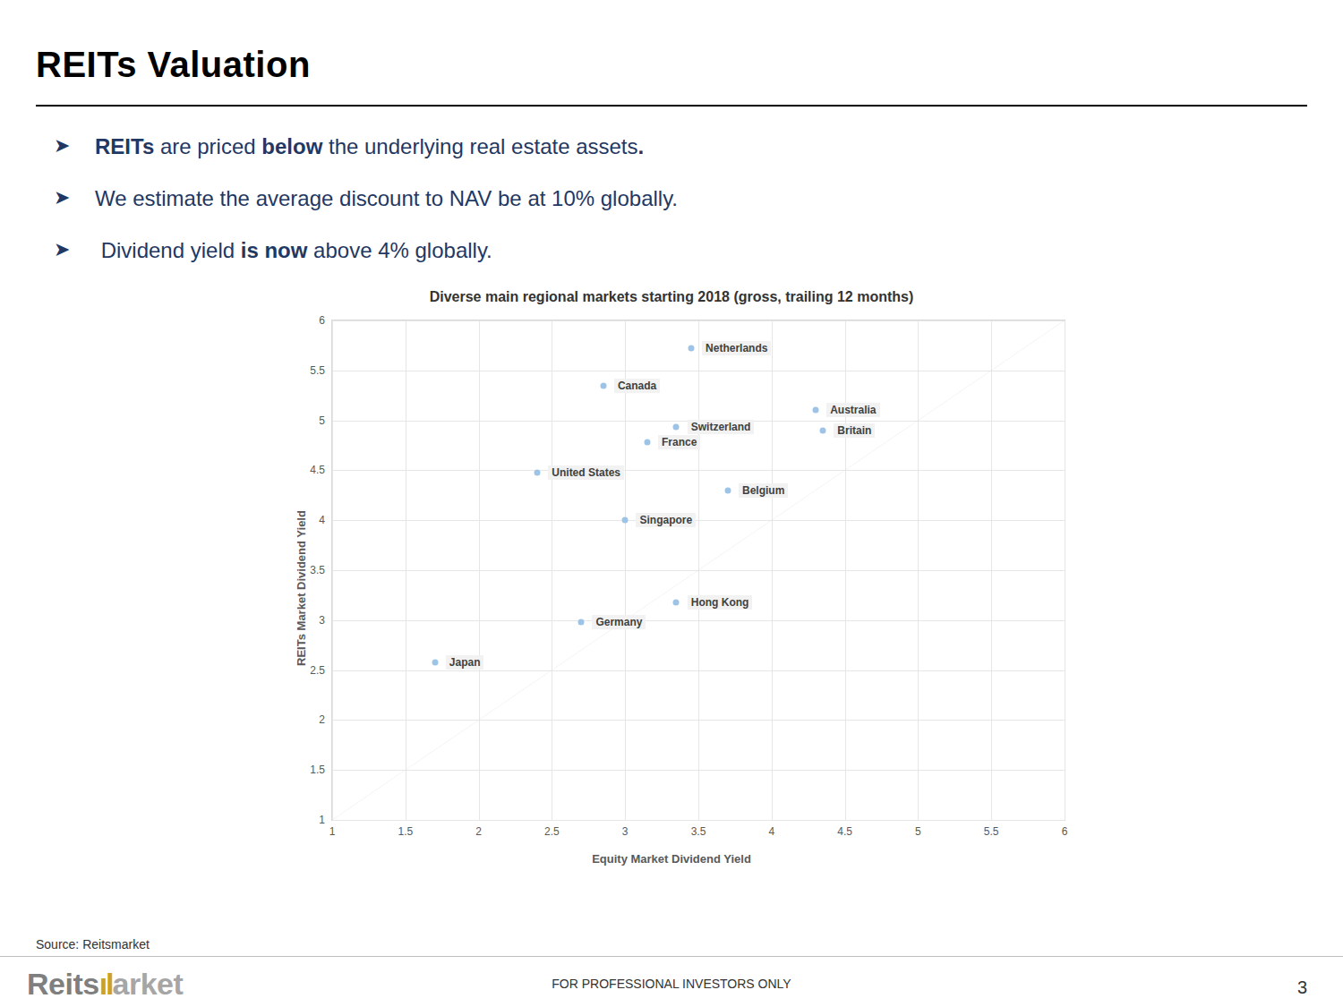REITs Valuation
REITs are priced below the underlying real estate assets.
We estimate the average discount to NAV be at 10% globally.
Dividend yield is now above 4% globally.
Diverse main regional markets starting 2018 (gross, trailing 12 months)
REITs Market Dividend Yield
6
5.5
5
4.5
4
3.5
3
2.5
2
1.5
1
1
1.5
2
2.5
3
3.5
4
4.5
5
5.5
6
Netherlands
Canada
Australia
Switzerland
Britain
France
United States
Belgium
Singapore
Hong Kong
Germany
Japan
Equity Market Dividend Yield
Source: Reitsmarket
Reitsıl arket
FOR PROFESSIONAL INVESTORS ONLY
3